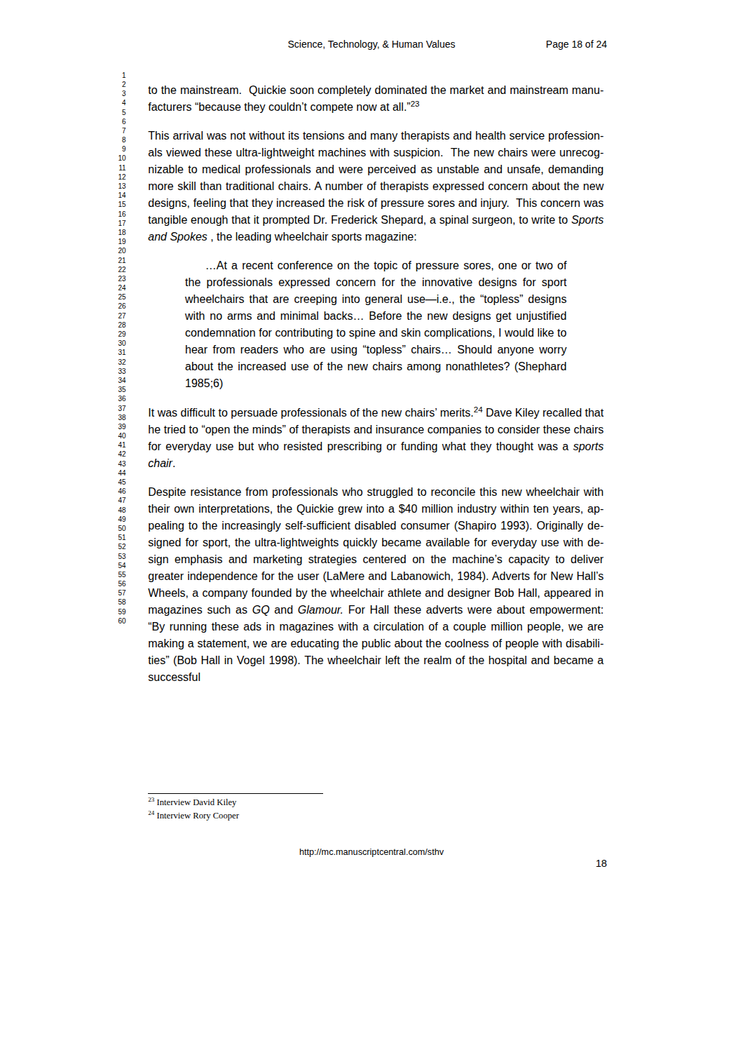12345 678910 1112131415 1617181920 2122232425 2627282930 3132333435 3637383940 4142434445 4647484950 5152535455 5657585960
Science, Technology, & Human Values
Page 18 of 24
to the mainstream. Quickie soon completely dominated the market and mainstream manufacturers “because they couldn’t compete now at all.”23
This arrival was not without its tensions and many therapists and health service professionals viewed these ultra-lightweight machines with suspicion. The new chairs were unrecognizable to medical professionals and were perceived as unstable and unsafe, demanding more skill than traditional chairs. A number of therapists expressed concern about the new designs, feeling that they increased the risk of pressure sores and injury. This concern was tangible enough that it prompted Dr. Frederick Shepard, a spinal surgeon, to write to Sports and Spokes , the leading wheelchair sports magazine:
…At a recent conference on the topic of pressure sores, one or two of the professionals expressed concern for the innovative designs for sport wheelchairs that are creeping into general use—i.e., the “topless” designs with no arms and minimal backs… Before the new designs get unjustified condemnation for contributing to spine and skin complications, I would like to hear from readers who are using “topless” chairs… Should anyone worry about the increased use of the new chairs among nonathletes? (Shephard 1985;6)
It was difficult to persuade professionals of the new chairs’ merits.24 Dave Kiley recalled that he tried to “open the minds” of therapists and insurance companies to consider these chairs for everyday use but who resisted prescribing or funding what they thought was a sports chair.
Despite resistance from professionals who struggled to reconcile this new wheelchair with their own interpretations, the Quickie grew into a $40 million industry within ten years, appealing to the increasingly self-sufficient disabled consumer (Shapiro 1993). Originally designed for sport, the ultra-lightweights quickly became available for everyday use with design emphasis and marketing strategies centered on the machine’s capacity to deliver greater independence for the user (LaMere and Labanowich, 1984). Adverts for New Hall’s Wheels, a company founded by the wheelchair athlete and designer Bob Hall, appeared in magazines such as GQ and Glamour. For Hall these adverts were about empowerment: “By running these ads in magazines with a circulation of a couple million people, we are making a statement, we are educating the public about the coolness of people with disabilities” (Bob Hall in Vogel 1998). The wheelchair left the realm of the hospital and became a successful
23 Interview David Kiley
24 Interview Rory Cooper
http://mc.manuscriptcentral.com/sthv
18